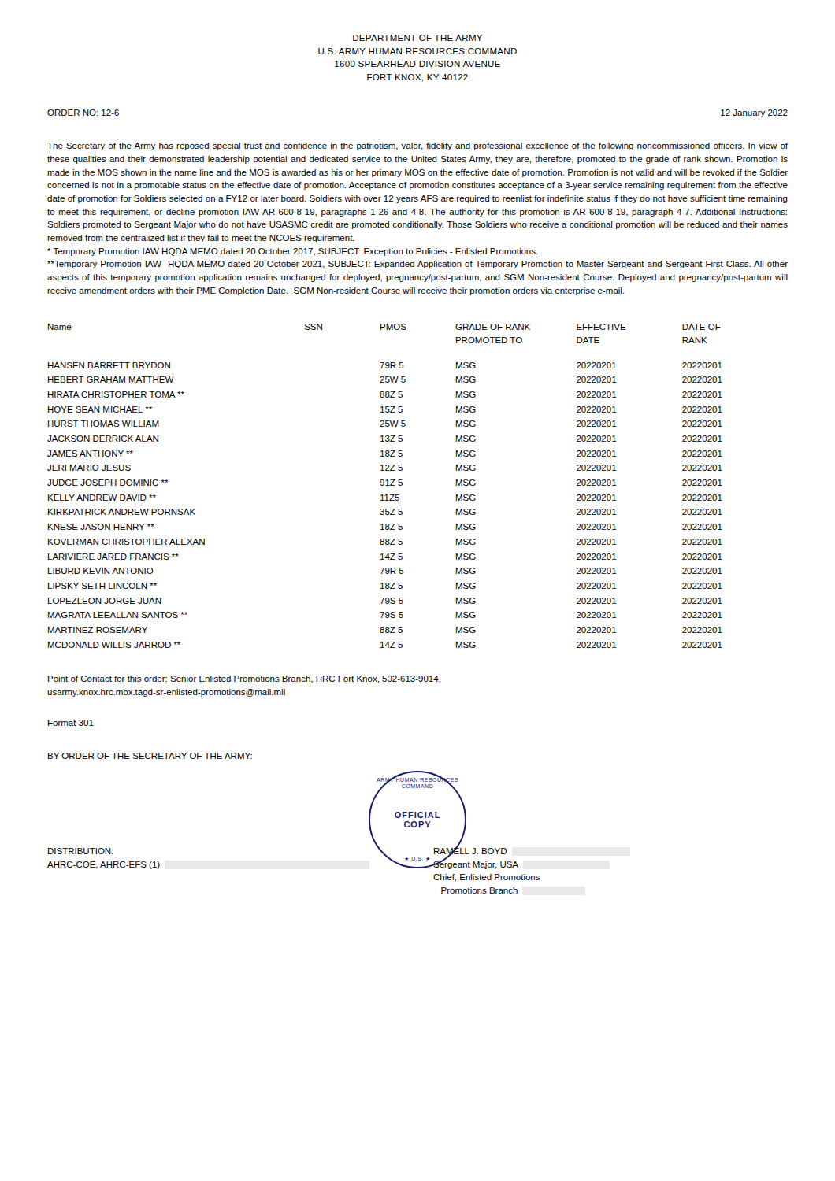DEPARTMENT OF THE ARMY
U.S. ARMY HUMAN RESOURCES COMMAND
1600 SPEARHEAD DIVISION AVENUE
FORT KNOX, KY 40122
ORDER NO: 12-6
12 January 2022
The Secretary of the Army has reposed special trust and confidence in the patriotism, valor, fidelity and professional excellence of the following noncommissioned officers. In view of these qualities and their demonstrated leadership potential and dedicated service to the United States Army, they are, therefore, promoted to the grade of rank shown. Promotion is made in the MOS shown in the name line and the MOS is awarded as his or her primary MOS on the effective date of promotion. Promotion is not valid and will be revoked if the Soldier concerned is not in a promotable status on the effective date of promotion. Acceptance of promotion constitutes acceptance of a 3-year service remaining requirement from the effective date of promotion for Soldiers selected on a FY12 or later board. Soldiers with over 12 years AFS are required to reenlist for indefinite status if they do not have sufficient time remaining to meet this requirement, or decline promotion IAW AR 600-8-19, paragraphs 1-26 and 4-8. The authority for this promotion is AR 600-8-19, paragraph 4-7. Additional Instructions: Soldiers promoted to Sergeant Major who do not have USASMC credit are promoted conditionally. Those Soldiers who receive a conditional promotion will be reduced and their names removed from the centralized list if they fail to meet the NCOES requirement.
* Temporary Promotion IAW HQDA MEMO dated 20 October 2017, SUBJECT: Exception to Policies - Enlisted Promotions.
**Temporary Promotion IAW HQDA MEMO dated 20 October 2021, SUBJECT: Expanded Application of Temporary Promotion to Master Sergeant and Sergeant First Class. All other aspects of this temporary promotion application remains unchanged for deployed, pregnancy/post-partum, and SGM Non-resident Course. Deployed and pregnancy/post-partum will receive amendment orders with their PME Completion Date. SGM Non-resident Course will receive their promotion orders via enterprise e-mail.
| Name | SSN | PMOS | GRADE OF RANK PROMOTED TO | EFFECTIVE DATE | DATE OF RANK |
| --- | --- | --- | --- | --- | --- |
| HANSEN BARRETT BRYDON | | 79R 5 | MSG | 20220201 | 20220201 |
| HEBERT GRAHAM MATTHEW | | 25W 5 | MSG | 20220201 | 20220201 |
| HIRATA CHRISTOPHER TOMA ** | | 88Z 5 | MSG | 20220201 | 20220201 |
| HOYE SEAN MICHAEL ** | | 15Z 5 | MSG | 20220201 | 20220201 |
| HURST THOMAS WILLIAM | | 25W 5 | MSG | 20220201 | 20220201 |
| JACKSON DERRICK ALAN | | 13Z 5 | MSG | 20220201 | 20220201 |
| JAMES ANTHONY ** | | 18Z 5 | MSG | 20220201 | 20220201 |
| JERI MARIO JESUS | | 12Z 5 | MSG | 20220201 | 20220201 |
| JUDGE JOSEPH DOMINIC ** | | 91Z 5 | MSG | 20220201 | 20220201 |
| KELLY ANDREW DAVID ** | | 11Z5 | MSG | 20220201 | 20220201 |
| KIRKPATRICK ANDREW PORNSAK | | 35Z 5 | MSG | 20220201 | 20220201 |
| KNESE JASON HENRY ** | | 18Z 5 | MSG | 20220201 | 20220201 |
| KOVERMAN CHRISTOPHER ALEXAN | | 88Z 5 | MSG | 20220201 | 20220201 |
| LARIVIERE JARED FRANCIS ** | | 14Z 5 | MSG | 20220201 | 20220201 |
| LIBURD KEVIN ANTONIO | | 79R 5 | MSG | 20220201 | 20220201 |
| LIPSKY SETH LINCOLN ** | | 18Z 5 | MSG | 20220201 | 20220201 |
| LOPEZLEON JORGE JUAN | | 79S 5 | MSG | 20220201 | 20220201 |
| MAGRATA LEEALLAN SANTOS ** | | 79S 5 | MSG | 20220201 | 20220201 |
| MARTINEZ ROSEMARY | | 88Z 5 | MSG | 20220201 | 20220201 |
| MCDONALD WILLIS JARROD ** | | 14Z 5 | MSG | 20220201 | 20220201 |
Point of Contact for this order: Senior Enlisted Promotions Branch, HRC Fort Knox, 502-613-9014,
usarmy.knox.hrc.mbx.tagd-sr-enlisted-promotions@mail.mil
Format 301
BY ORDER OF THE SECRETARY OF THE ARMY:
ARMY HUMAN RESOURCES COMMAND
OFFICIAL
COPY
★ U.S. ★
DISTRIBUTION:
AHRC-COE, AHRC-EFS (1)
RAMELL J. BOYD Sergeant Major, USA Chief, Enlisted Promotions Promotions Branch